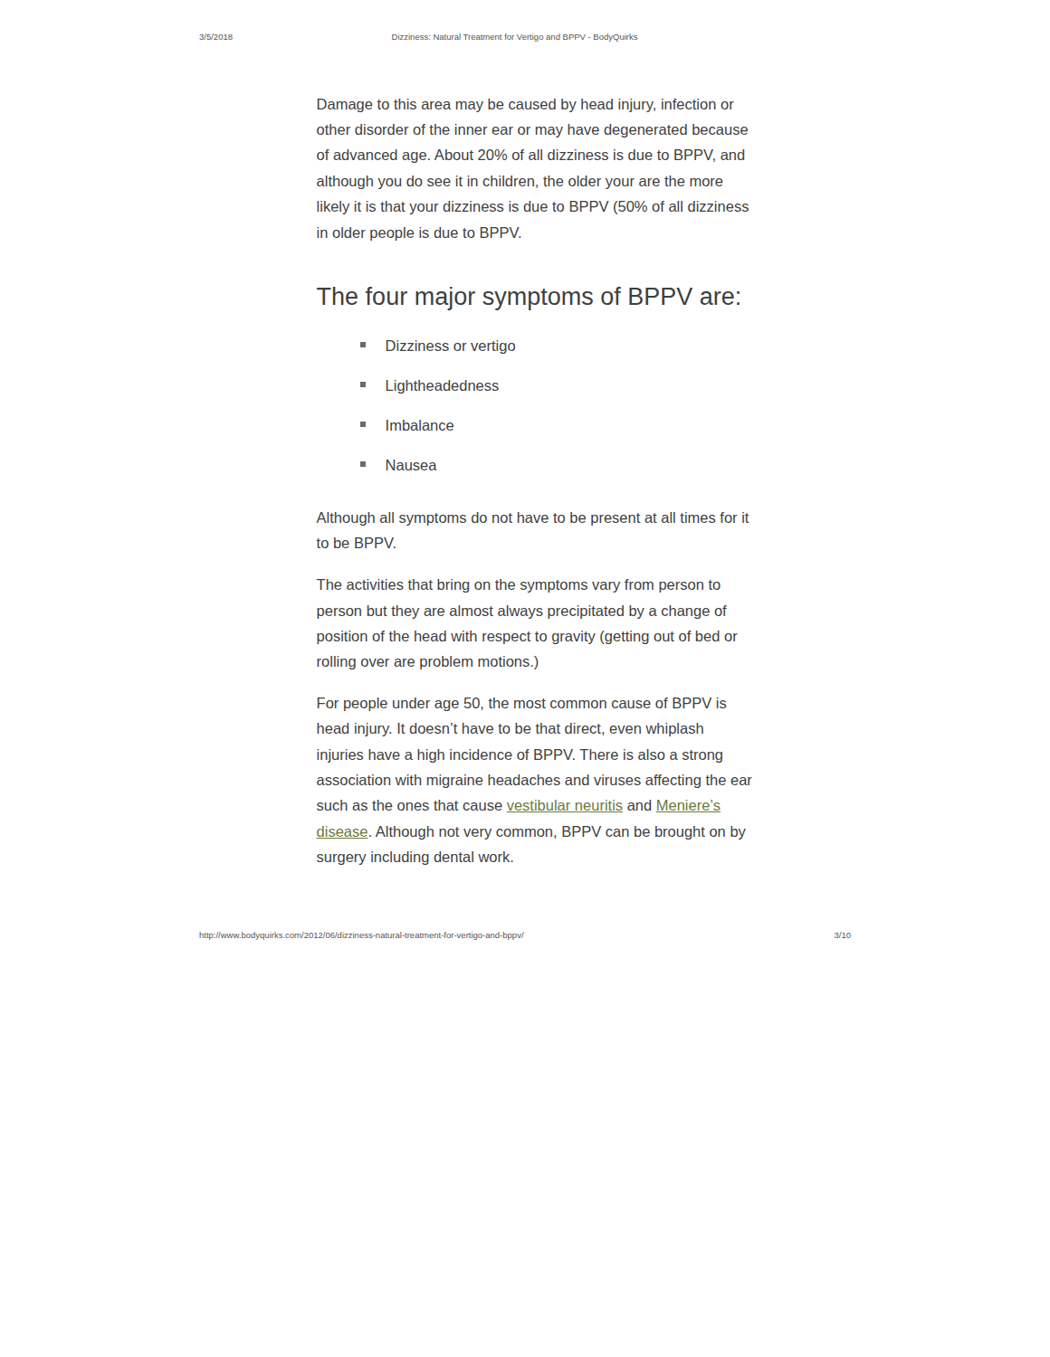3/5/2018
Dizziness: Natural Treatment for Vertigo and BPPV - BodyQuirks
Damage to this area may be caused by head injury, infection or other disorder of the inner ear or may have degenerated because of advanced age. About 20% of all dizziness is due to BPPV, and although you do see it in children, the older your are the more likely it is that your dizziness is due to BPPV (50% of all dizziness in older people is due to BPPV.
The four major symptoms of BPPV are:
Dizziness or vertigo
Lightheadedness
Imbalance
Nausea
Although all symptoms do not have to be present at all times for it to be BPPV.
The activities that bring on the symptoms vary from person to person but they are almost always precipitated by a change of position of the head with respect to gravity (getting out of bed or rolling over are problem motions.)
For people under age 50, the most common cause of BPPV is head injury. It doesn’t have to be that direct, even whiplash injuries have a high incidence of BPPV. There is also a strong association with migraine headaches and viruses affecting the ear such as the ones that cause vestibular neuritis and Meniere’s disease. Although not very common, BPPV can be brought on by surgery including dental work.
http://www.bodyquirks.com/2012/06/dizziness-natural-treatment-for-vertigo-and-bppv/
3/10